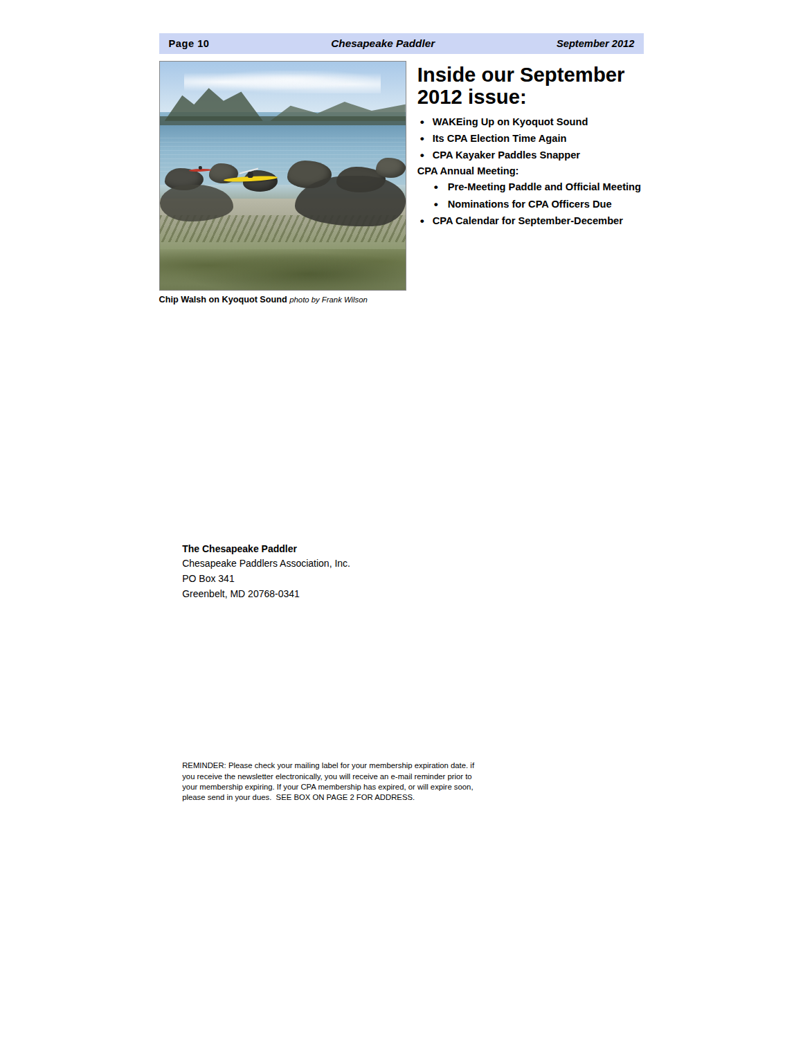Page 10 Chesapeake Paddler September 2012
Chip Walsh on Kyoquot Sound photo by Frank Wilson
Inside our September 2012 issue:
WAKEing Up on Kyoquot Sound
Its CPA Election Time Again
CPA Kayaker Paddles Snapper
CPA Annual Meeting:
Pre-Meeting Paddle and Official Meeting
Nominations for CPA Officers Due
CPA Calendar for September-December
The Chesapeake Paddler
Chesapeake Paddlers Association, Inc.
PO Box 341
Greenbelt, MD 20768-0341
REMINDER: Please check your mailing label for your membership expiration date. if you receive the newsletter electronically, you will receive an e-mail reminder prior to your membership expiring. If your CPA membership has expired, or will expire soon, please send in your dues. SEE BOX ON PAGE 2 FOR ADDRESS.